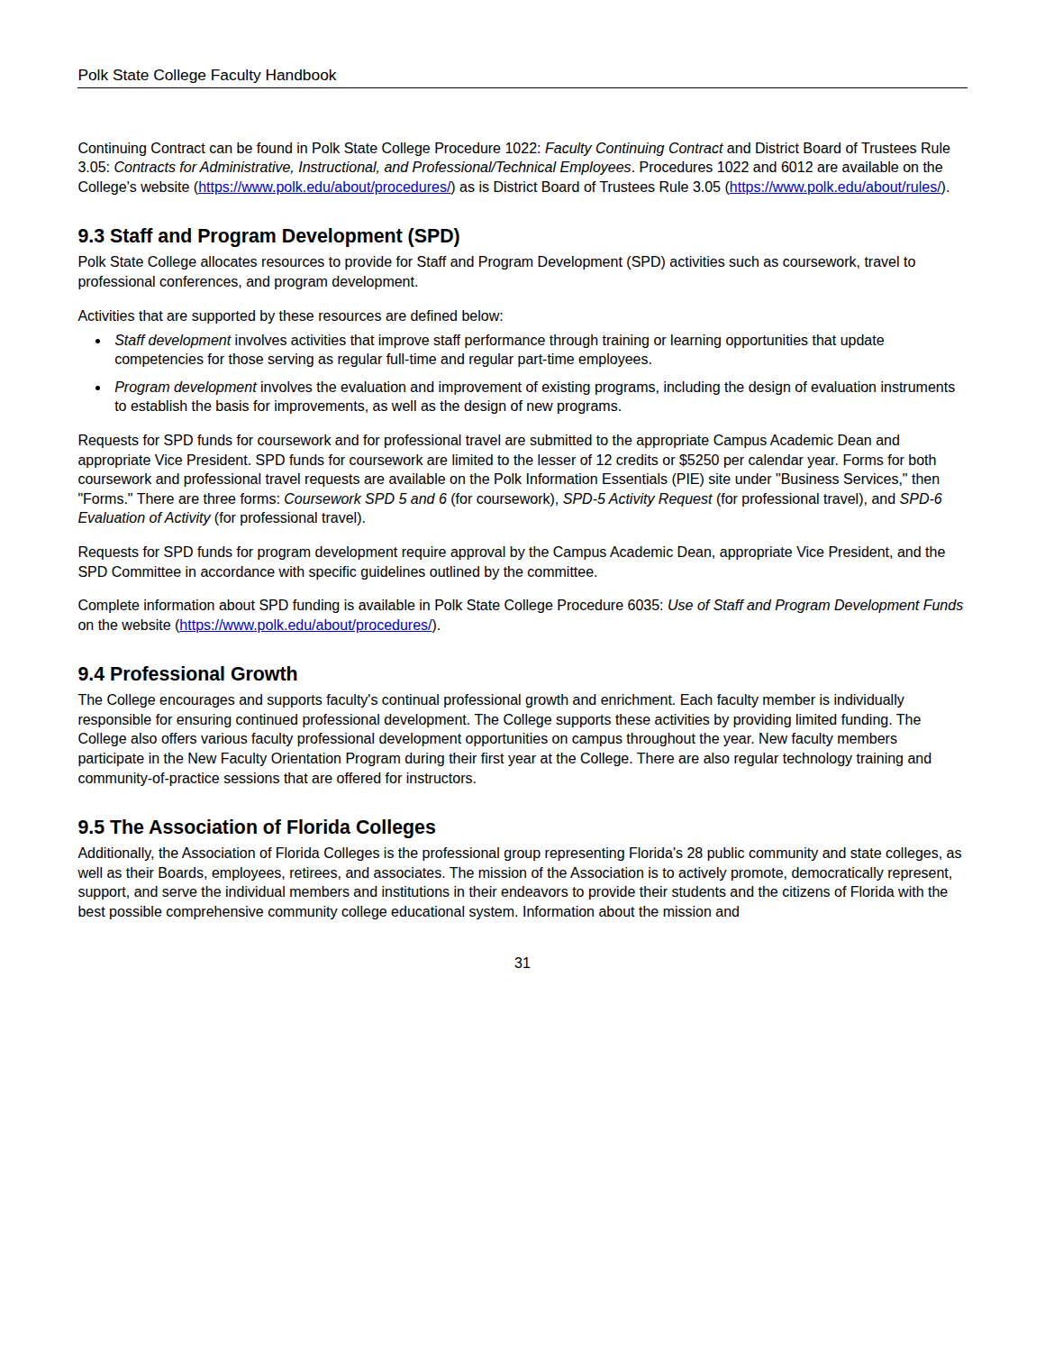Polk State College Faculty Handbook
Continuing Contract can be found in Polk State College Procedure 1022: Faculty Continuing Contract and District Board of Trustees Rule 3.05: Contracts for Administrative, Instructional, and Professional/Technical Employees. Procedures 1022 and 6012 are available on the College's website (https://www.polk.edu/about/procedures/) as is District Board of Trustees Rule 3.05 (https://www.polk.edu/about/rules/).
9.3 Staff and Program Development (SPD)
Polk State College allocates resources to provide for Staff and Program Development (SPD) activities such as coursework, travel to professional conferences, and program development.
Activities that are supported by these resources are defined below:
Staff development involves activities that improve staff performance through training or learning opportunities that update competencies for those serving as regular full-time and regular part-time employees.
Program development involves the evaluation and improvement of existing programs, including the design of evaluation instruments to establish the basis for improvements, as well as the design of new programs.
Requests for SPD funds for coursework and for professional travel are submitted to the appropriate Campus Academic Dean and appropriate Vice President. SPD funds for coursework are limited to the lesser of 12 credits or $5250 per calendar year. Forms for both coursework and professional travel requests are available on the Polk Information Essentials (PIE) site under "Business Services," then "Forms." There are three forms: Coursework SPD 5 and 6 (for coursework), SPD-5 Activity Request (for professional travel), and SPD-6 Evaluation of Activity (for professional travel).
Requests for SPD funds for program development require approval by the Campus Academic Dean, appropriate Vice President, and the SPD Committee in accordance with specific guidelines outlined by the committee.
Complete information about SPD funding is available in Polk State College Procedure 6035: Use of Staff and Program Development Funds on the website (https://www.polk.edu/about/procedures/).
9.4 Professional Growth
The College encourages and supports faculty's continual professional growth and enrichment. Each faculty member is individually responsible for ensuring continued professional development. The College supports these activities by providing limited funding. The College also offers various faculty professional development opportunities on campus throughout the year. New faculty members participate in the New Faculty Orientation Program during their first year at the College. There are also regular technology training and community-of-practice sessions that are offered for instructors.
9.5 The Association of Florida Colleges
Additionally, the Association of Florida Colleges is the professional group representing Florida's 28 public community and state colleges, as well as their Boards, employees, retirees, and associates. The mission of the Association is to actively promote, democratically represent, support, and serve the individual members and institutions in their endeavors to provide their students and the citizens of Florida with the best possible comprehensive community college educational system. Information about the mission and
31